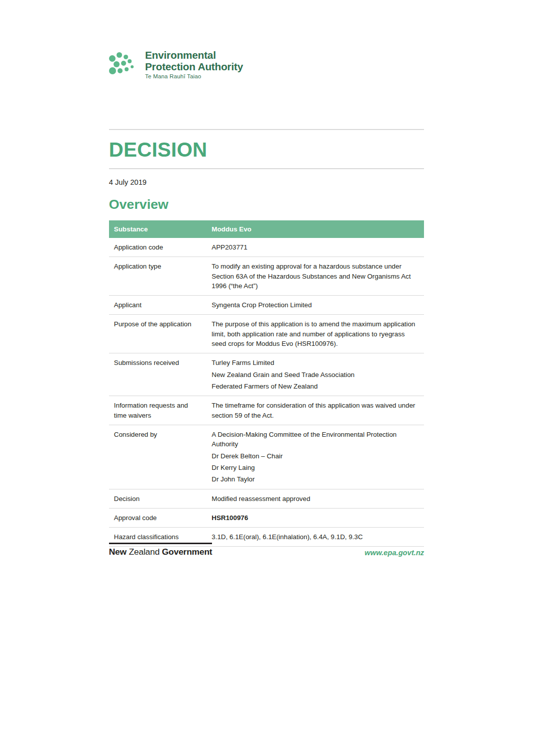Environmental
Protection Authority
Te Mana Rauhī Taiao
DECISION
4 July 2019
Overview
| Substance | Moddus Evo |
| --- | --- |
| Application code | APP203771 |
| Application type | To modify an existing approval for a hazardous substance under Section 63A of the Hazardous Substances and New Organisms Act 1996 (“the Act”) |
| Applicant | Syngenta Crop Protection Limited |
| Purpose of the application | The purpose of this application is to amend the maximum application limit, both application rate and number of applications to ryegrass seed crops for Moddus Evo (HSR100976). |
| Submissions received | Turley Farms Limited New Zealand Grain and Seed Trade Association Federated Farmers of New Zealand |
| Information requests and time waivers | The timeframe for consideration of this application was waived under section 59 of the Act. |
| Considered by | A Decision-Making Committee of the Environmental Protection Authority Dr Derek Belton – Chair Dr Kerry Laing Dr John Taylor |
| Decision | Modified reassessment approved |
| Approval code | HSR100976 |
| Hazard classifications | 3.1D, 6.1E(oral), 6.1E(inhalation), 6.4A, 9.1D, 9.3C |
New Zealand Government
www.epa.govt.nz